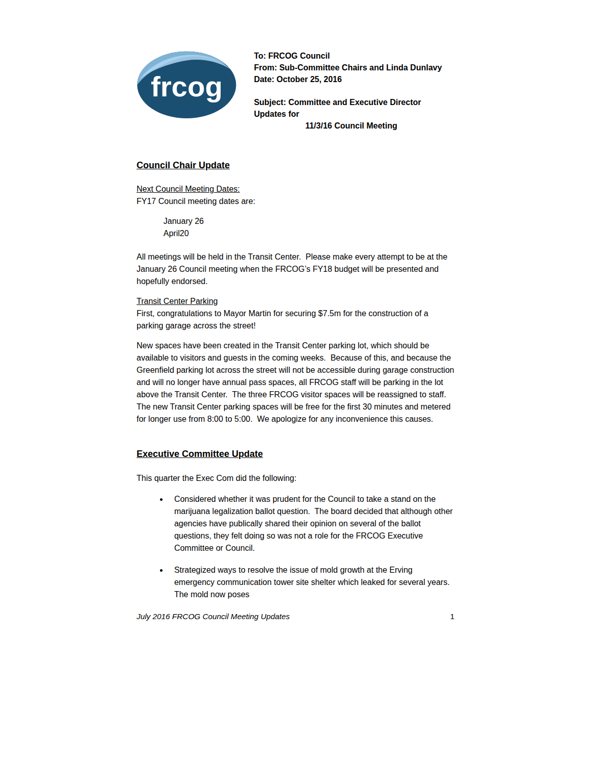frcog
To: FRCOG Council
From: Sub-Committee Chairs and Linda Dunlavy
Date: October 25, 2016
Subject: Committee and Executive Director Updates for
11/3/16 Council Meeting
Council Chair Update
Next Council Meeting Dates:
FY17 Council meeting dates are:
January 26
April20
All meetings will be held in the Transit Center. Please make every attempt to be at the January 26 Council meeting when the FRCOG’s FY18 budget will be presented and hopefully endorsed.
Transit Center Parking
First, congratulations to Mayor Martin for securing $7.5m for the construction of a parking garage across the street!
New spaces have been created in the Transit Center parking lot, which should be available to visitors and guests in the coming weeks. Because of this, and because the Greenfield parking lot across the street will not be accessible during garage construction and will no longer have annual pass spaces, all FRCOG staff will be parking in the lot above the Transit Center. The three FRCOG visitor spaces will be reassigned to staff. The new Transit Center parking spaces will be free for the first 30 minutes and metered for longer use from 8:00 to 5:00. We apologize for any inconvenience this causes.
Executive Committee Update
This quarter the Exec Com did the following:
Considered whether it was prudent for the Council to take a stand on the marijuana legalization ballot question. The board decided that although other agencies have publically shared their opinion on several of the ballot questions, they felt doing so was not a role for the FRCOG Executive Committee or Council.
Strategized ways to resolve the issue of mold growth at the Erving emergency communication tower site shelter which leaked for several years. The mold now poses
July 2016 FRCOG Council Meeting Updates 1